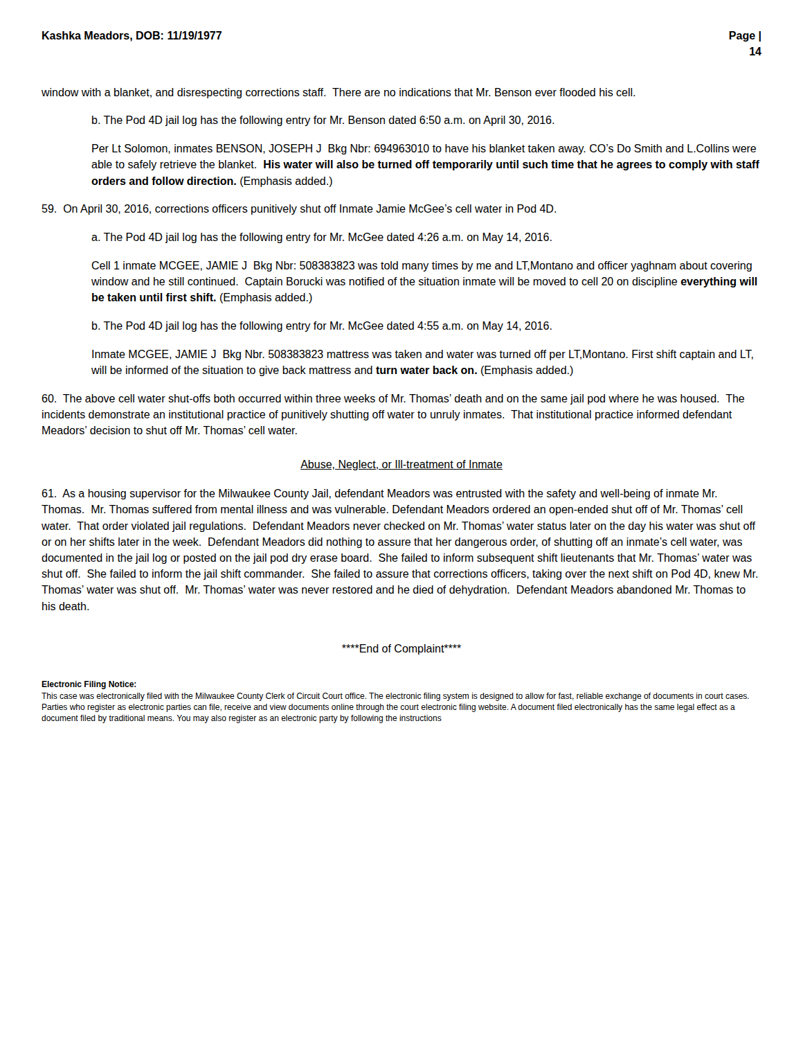Kashka Meadors, DOB: 11/19/1977
Page |
14
window with a blanket, and disrespecting corrections staff. There are no indications that Mr. Benson ever flooded his cell.
b. The Pod 4D jail log has the following entry for Mr. Benson dated 6:50 a.m. on April 30, 2016.
Per Lt Solomon, inmates BENSON, JOSEPH J Bkg Nbr: 694963010 to have his blanket taken away. CO’s Do Smith and L.Collins were able to safely retrieve the blanket. His water will also be turned off temporarily until such time that he agrees to comply with staff orders and follow direction. (Emphasis added.)
59. On April 30, 2016, corrections officers punitively shut off Inmate Jamie McGee’s cell water in Pod 4D.
a. The Pod 4D jail log has the following entry for Mr. McGee dated 4:26 a.m. on May 14, 2016.
Cell 1 inmate MCGEE, JAMIE J Bkg Nbr: 508383823 was told many times by me and LT,Montano and officer yaghnam about covering window and he still continued. Captain Borucki was notified of the situation inmate will be moved to cell 20 on discipline everything will be taken until first shift. (Emphasis added.)
b. The Pod 4D jail log has the following entry for Mr. McGee dated 4:55 a.m. on May 14, 2016.
Inmate MCGEE, JAMIE J Bkg Nbr. 508383823 mattress was taken and water was turned off per LT,Montano. First shift captain and LT, will be informed of the situation to give back mattress and turn water back on. (Emphasis added.)
60. The above cell water shut-offs both occurred within three weeks of Mr. Thomas’ death and on the same jail pod where he was housed. The incidents demonstrate an institutional practice of punitively shutting off water to unruly inmates. That institutional practice informed defendant Meadors’ decision to shut off Mr. Thomas’ cell water.
Abuse, Neglect, or Ill-treatment of Inmate
61. As a housing supervisor for the Milwaukee County Jail, defendant Meadors was entrusted with the safety and well-being of inmate Mr. Thomas. Mr. Thomas suffered from mental illness and was vulnerable. Defendant Meadors ordered an open-ended shut off of Mr. Thomas’ cell water. That order violated jail regulations. Defendant Meadors never checked on Mr. Thomas’ water status later on the day his water was shut off or on her shifts later in the week. Defendant Meadors did nothing to assure that her dangerous order, of shutting off an inmate’s cell water, was documented in the jail log or posted on the jail pod dry erase board. She failed to inform subsequent shift lieutenants that Mr. Thomas’ water was shut off. She failed to inform the jail shift commander. She failed to assure that corrections officers, taking over the next shift on Pod 4D, knew Mr. Thomas’ water was shut off. Mr. Thomas’ water was never restored and he died of dehydration. Defendant Meadors abandoned Mr. Thomas to his death.
****End of Complaint****
Electronic Filing Notice:
This case was electronically filed with the Milwaukee County Clerk of Circuit Court office. The electronic filing system is designed to allow for fast, reliable exchange of documents in court cases. Parties who register as electronic parties can file, receive and view documents online through the court electronic filing website. A document filed electronically has the same legal effect as a document filed by traditional means. You may also register as an electronic party by following the instructions